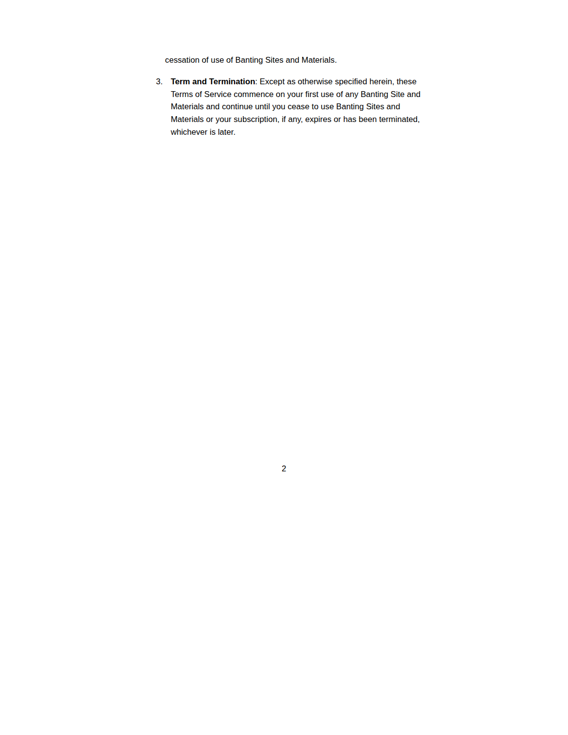cessation of use of Banting Sites and Materials.
Term and Termination: Except as otherwise specified herein, these Terms of Service commence on your first use of any Banting Site and Materials and continue until you cease to use Banting Sites and Materials or your subscription, if any, expires or has been terminated, whichever is later.
2